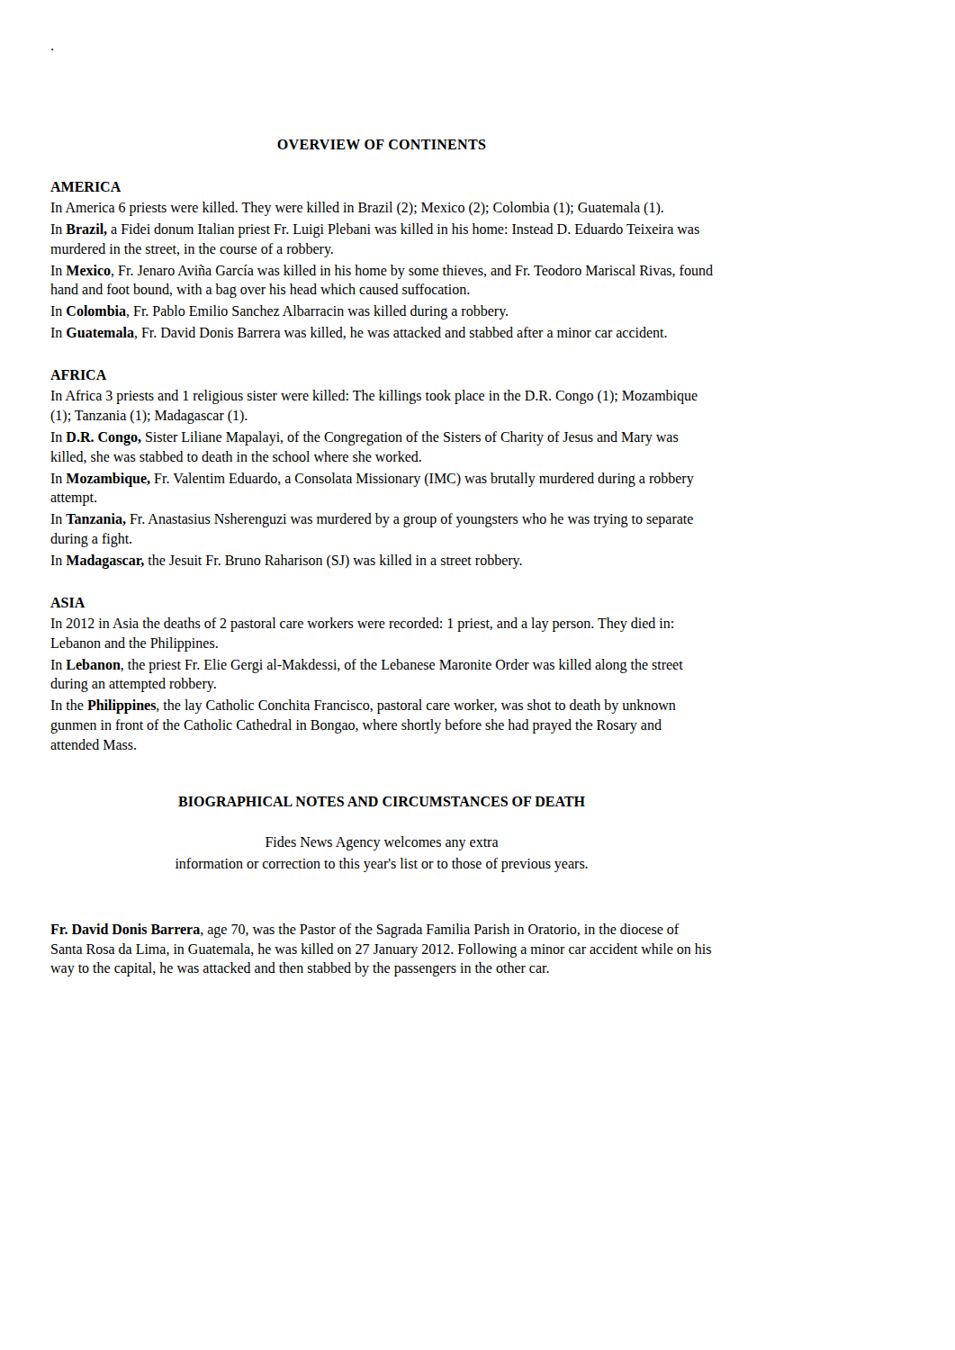.
OVERVIEW OF CONTINENTS
AMERICA
In America 6 priests were killed. They were killed in Brazil (2); Mexico (2); Colombia (1); Guatemala (1).
In Brazil, a Fidei donum Italian priest Fr. Luigi Plebani was killed in his home: Instead D. Eduardo Teixeira was murdered in the street, in the course of a robbery.
In Mexico, Fr. Jenaro Aviña García was killed in his home by some thieves, and Fr. Teodoro Mariscal Rivas, found hand and foot bound, with a bag over his head which caused suffocation.
In Colombia, Fr. Pablo Emilio Sanchez Albarracin was killed during a robbery.
In Guatemala, Fr. David Donis Barrera was killed, he was attacked and stabbed after a minor car accident.
AFRICA
In Africa 3 priests and 1 religious sister were killed: The killings took place in the D.R. Congo (1); Mozambique (1); Tanzania (1); Madagascar (1).
In D.R. Congo, Sister Liliane Mapalayi, of the Congregation of the Sisters of Charity of Jesus and Mary was killed, she was stabbed to death in the school where she worked.
In Mozambique, Fr. Valentim Eduardo, a Consolata Missionary (IMC) was brutally murdered during a robbery attempt.
In Tanzania, Fr. Anastasius Nsherenguzi was murdered by a group of youngsters who he was trying to separate during a fight.
In Madagascar, the Jesuit Fr. Bruno Raharison (SJ) was killed in a street robbery.
ASIA
In 2012 in Asia the deaths of 2 pastoral care workers were recorded: 1 priest, and a lay person. They died in: Lebanon and the Philippines.
In Lebanon, the priest Fr. Elie Gergi al-Makdessi, of the Lebanese Maronite Order was killed along the street during an attempted robbery.
In the Philippines, the lay Catholic Conchita Francisco, pastoral care worker, was shot to death by unknown gunmen in front of the Catholic Cathedral in Bongao, where shortly before she had prayed the Rosary and attended Mass.
BIOGRAPHICAL NOTES AND CIRCUMSTANCES OF DEATH
Fides News Agency welcomes any extra
information or correction to this year's list or to those of previous years.
Fr. David Donis Barrera, age 70, was the Pastor of the Sagrada Familia Parish in Oratorio, in the diocese of Santa Rosa da Lima, in Guatemala, he was killed on 27 January 2012. Following a minor car accident while on his way to the capital, he was attacked and then stabbed by the passengers in the other car.